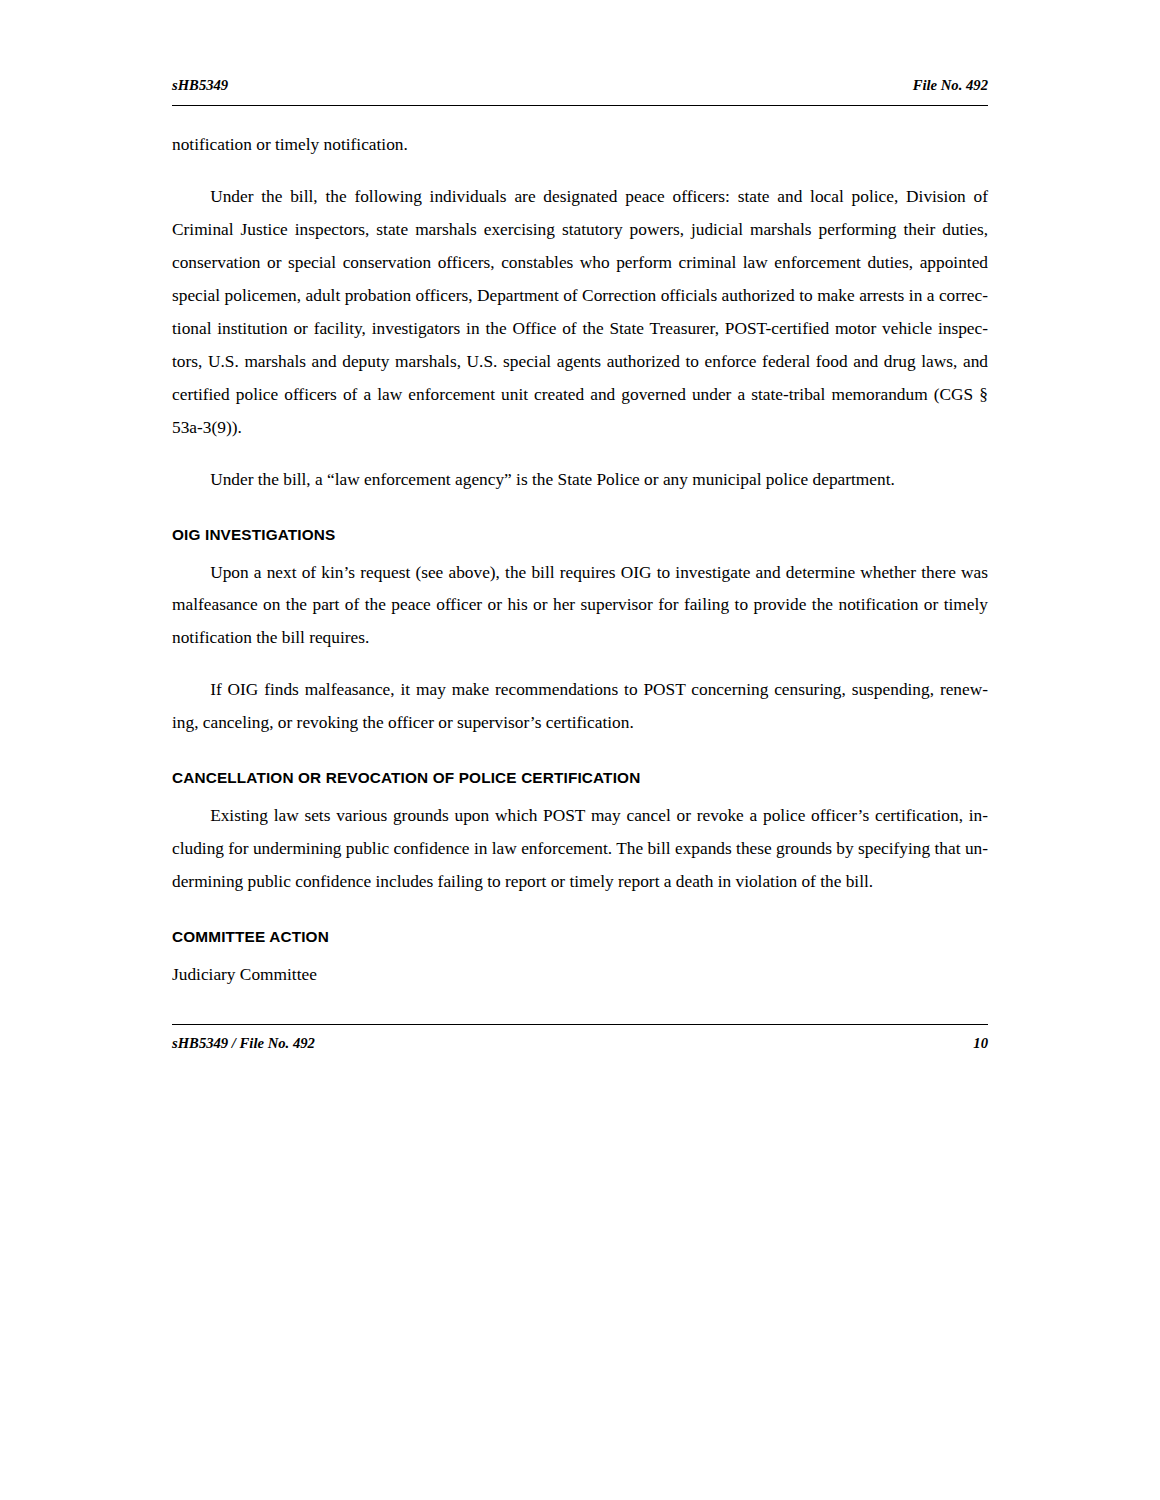sHB5349 File No. 492
notification or timely notification.
Under the bill, the following individuals are designated peace officers: state and local police, Division of Criminal Justice inspectors, state marshals exercising statutory powers, judicial marshals performing their duties, conservation or special conservation officers, constables who perform criminal law enforcement duties, appointed special policemen, adult probation officers, Department of Correction officials authorized to make arrests in a correctional institution or facility, investigators in the Office of the State Treasurer, POST-certified motor vehicle inspectors, U.S. marshals and deputy marshals, U.S. special agents authorized to enforce federal food and drug laws, and certified police officers of a law enforcement unit created and governed under a state-tribal memorandum (CGS § 53a-3(9)).
Under the bill, a “law enforcement agency” is the State Police or any municipal police department.
OIG Investigations
Upon a next of kin’s request (see above), the bill requires OIG to investigate and determine whether there was malfeasance on the part of the peace officer or his or her supervisor for failing to provide the notification or timely notification the bill requires.
If OIG finds malfeasance, it may make recommendations to POST concerning censuring, suspending, renewing, canceling, or revoking the officer or supervisor’s certification.
Cancellation or Revocation of Police Certification
Existing law sets various grounds upon which POST may cancel or revoke a police officer’s certification, including for undermining public confidence in law enforcement. The bill expands these grounds by specifying that undermining public confidence includes failing to report or timely report a death in violation of the bill.
Committee Action
Judiciary Committee
sHB5349 / File No. 492 10